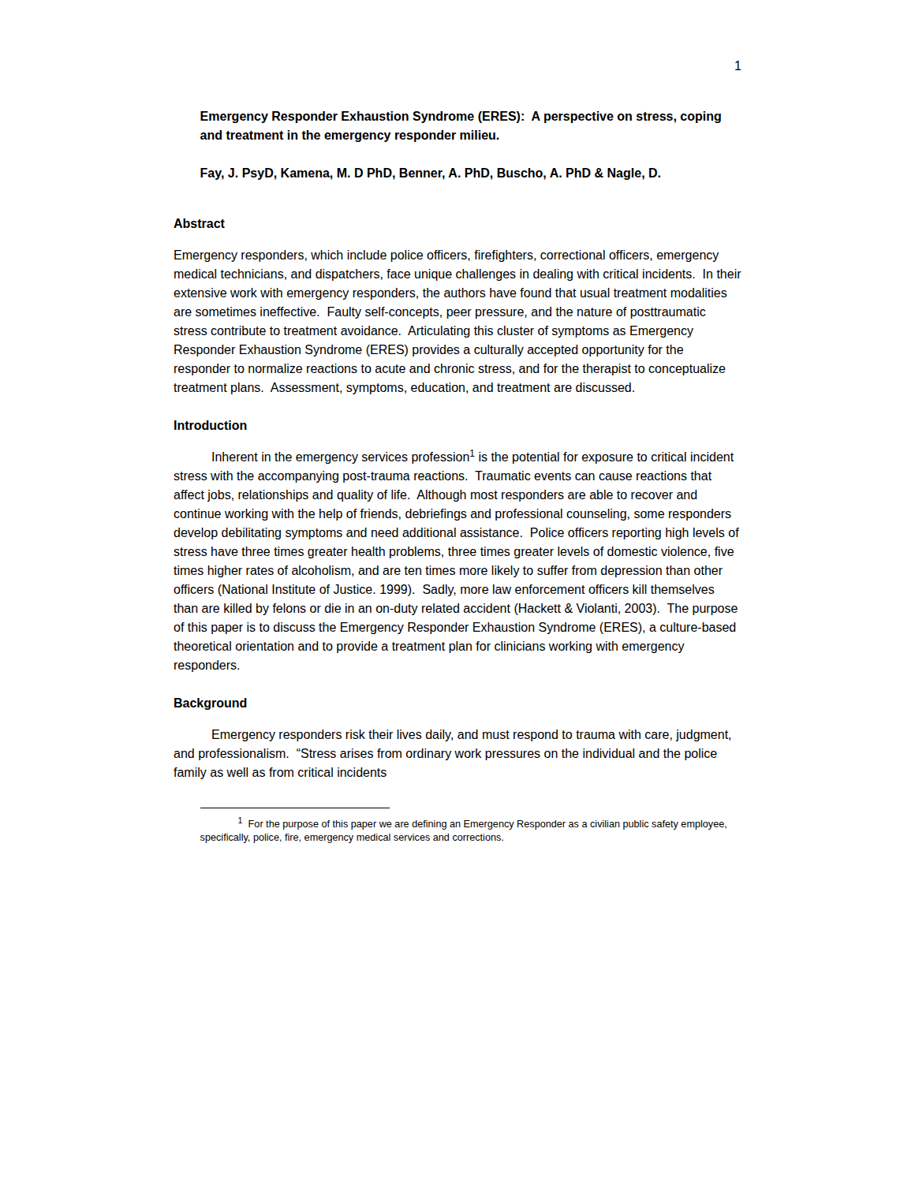1
Emergency Responder Exhaustion Syndrome (ERES): A perspective on stress, coping and treatment in the emergency responder milieu.
Fay, J. PsyD, Kamena, M. D PhD, Benner, A. PhD, Buscho, A. PhD & Nagle, D.
Abstract
Emergency responders, which include police officers, firefighters, correctional officers, emergency medical technicians, and dispatchers, face unique challenges in dealing with critical incidents. In their extensive work with emergency responders, the authors have found that usual treatment modalities are sometimes ineffective. Faulty self-concepts, peer pressure, and the nature of posttraumatic stress contribute to treatment avoidance. Articulating this cluster of symptoms as Emergency Responder Exhaustion Syndrome (ERES) provides a culturally accepted opportunity for the responder to normalize reactions to acute and chronic stress, and for the therapist to conceptualize treatment plans. Assessment, symptoms, education, and treatment are discussed.
Introduction
Inherent in the emergency services profession1 is the potential for exposure to critical incident stress with the accompanying post-trauma reactions. Traumatic events can cause reactions that affect jobs, relationships and quality of life. Although most responders are able to recover and continue working with the help of friends, debriefings and professional counseling, some responders develop debilitating symptoms and need additional assistance. Police officers reporting high levels of stress have three times greater health problems, three times greater levels of domestic violence, five times higher rates of alcoholism, and are ten times more likely to suffer from depression than other officers (National Institute of Justice. 1999). Sadly, more law enforcement officers kill themselves than are killed by felons or die in an on-duty related accident (Hackett & Violanti, 2003). The purpose of this paper is to discuss the Emergency Responder Exhaustion Syndrome (ERES), a culture-based theoretical orientation and to provide a treatment plan for clinicians working with emergency responders.
Background
Emergency responders risk their lives daily, and must respond to trauma with care, judgment, and professionalism. “Stress arises from ordinary work pressures on the individual and the police family as well as from critical incidents
1 For the purpose of this paper we are defining an Emergency Responder as a civilian public safety employee, specifically, police, fire, emergency medical services and corrections.